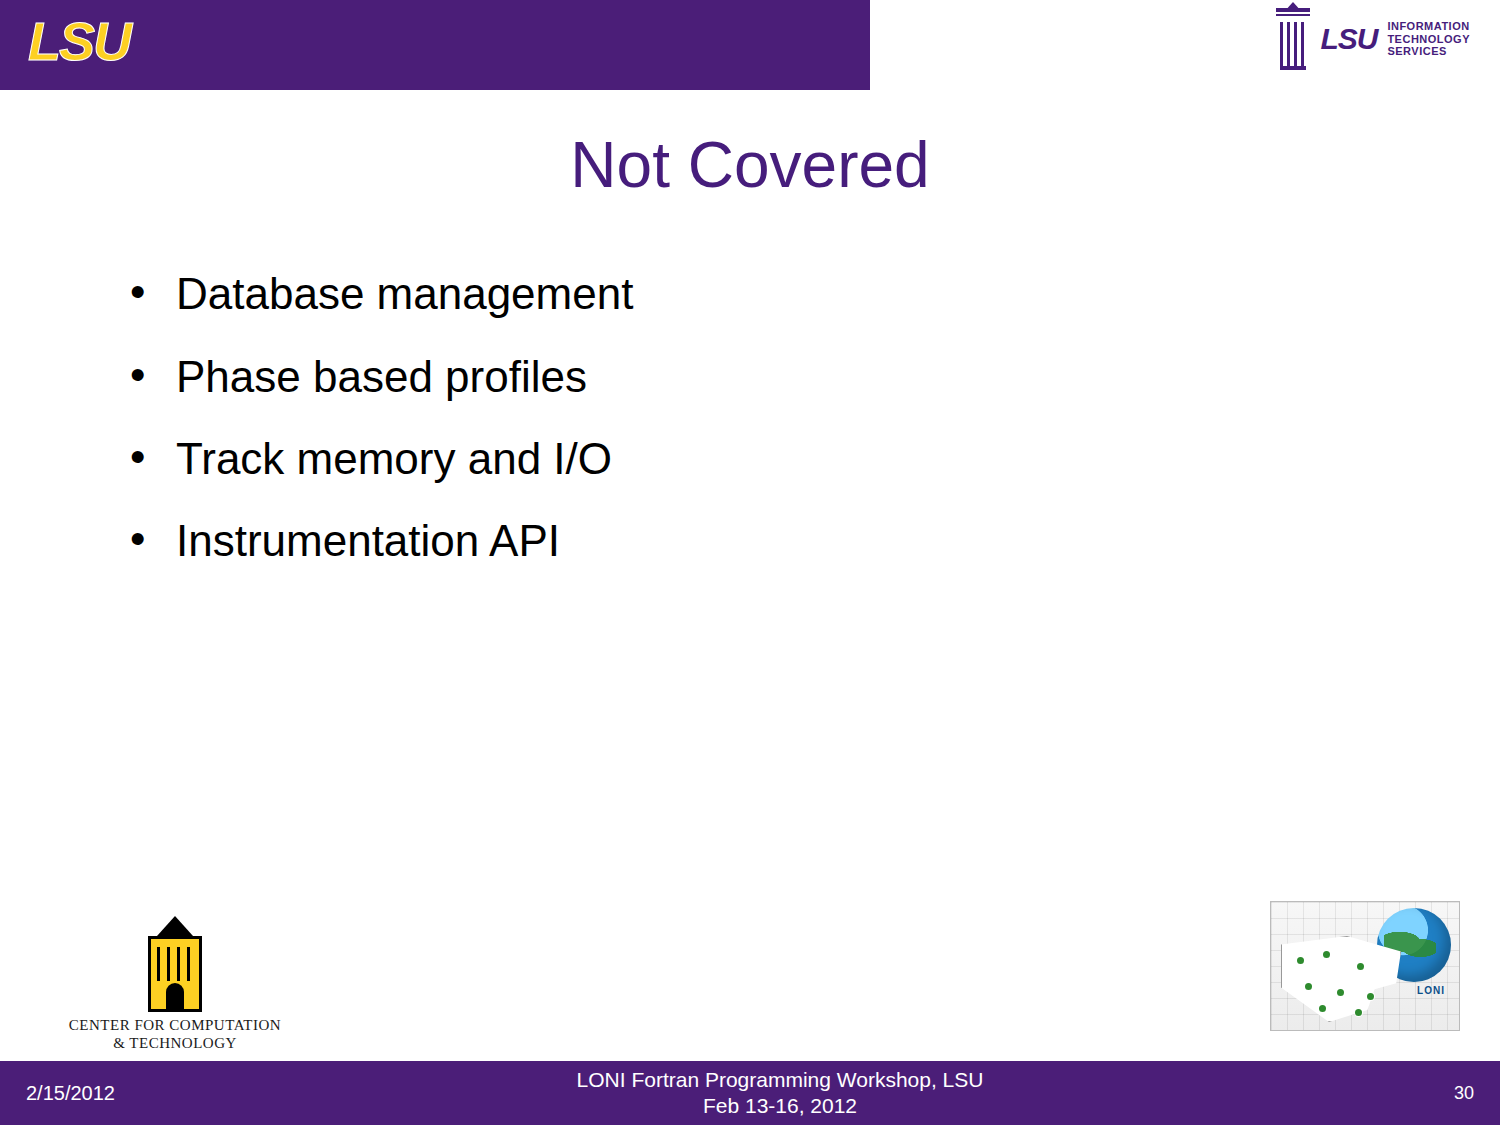LSU
LSU
Information
Technology
Services
Not Covered
Database management
Phase based profiles
Track memory and I/O
Instrumentation API
Center for Computation
& Technology
LONI
2/15/2012
LONI Fortran Programming Workshop, LSU
Feb 13-16, 2012
30